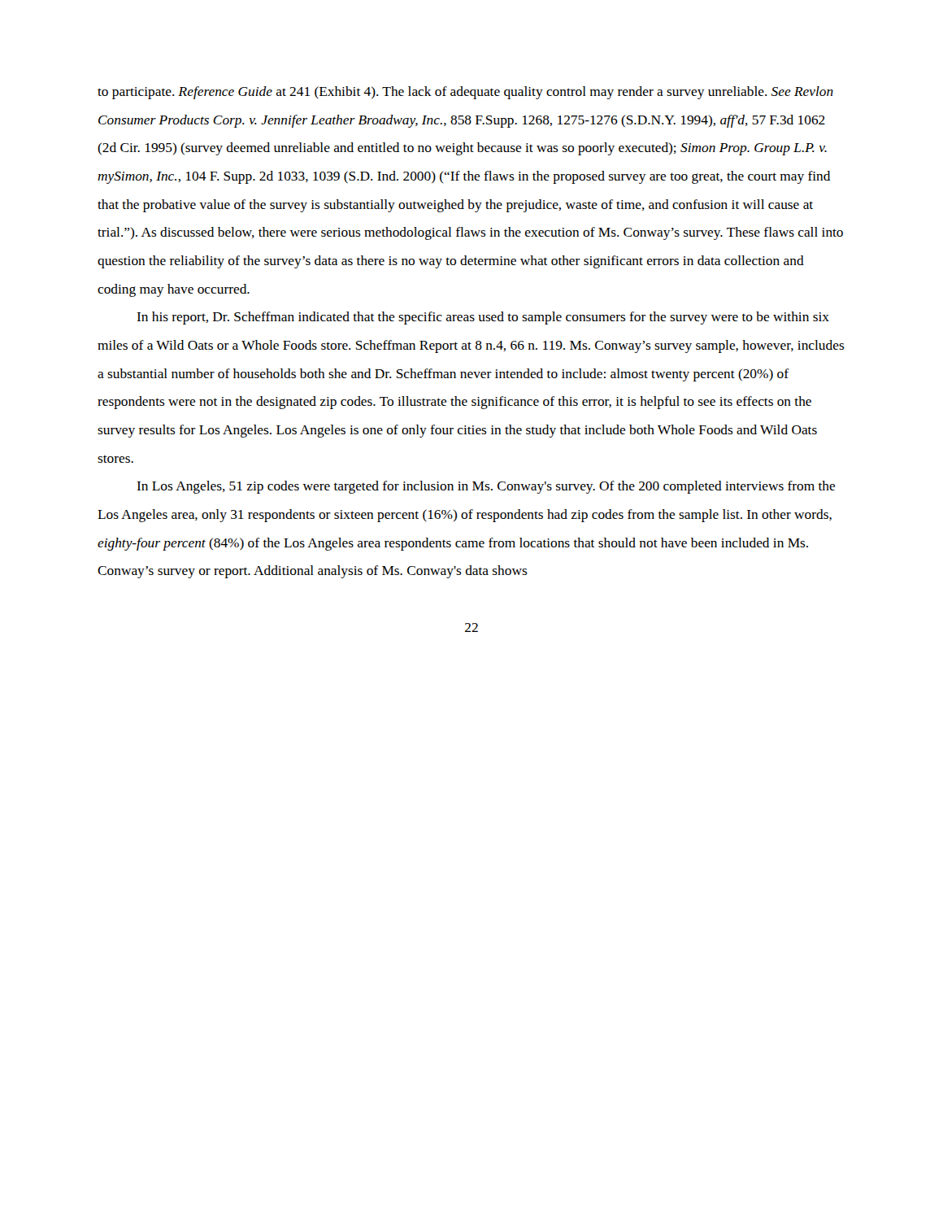to participate. Reference Guide at 241 (Exhibit 4). The lack of adequate quality control may render a survey unreliable. See Revlon Consumer Products Corp. v. Jennifer Leather Broadway, Inc., 858 F.Supp. 1268, 1275-1276 (S.D.N.Y. 1994), aff'd, 57 F.3d 1062 (2d Cir. 1995) (survey deemed unreliable and entitled to no weight because it was so poorly executed); Simon Prop. Group L.P. v. mySimon, Inc., 104 F. Supp. 2d 1033, 1039 (S.D. Ind. 2000) (“If the flaws in the proposed survey are too great, the court may find that the probative value of the survey is substantially outweighed by the prejudice, waste of time, and confusion it will cause at trial.”). As discussed below, there were serious methodological flaws in the execution of Ms. Conway’s survey. These flaws call into question the reliability of the survey’s data as there is no way to determine what other significant errors in data collection and coding may have occurred.
In his report, Dr. Scheffman indicated that the specific areas used to sample consumers for the survey were to be within six miles of a Wild Oats or a Whole Foods store. Scheffman Report at 8 n.4, 66 n. 119. Ms. Conway’s survey sample, however, includes a substantial number of households both she and Dr. Scheffman never intended to include: almost twenty percent (20%) of respondents were not in the designated zip codes. To illustrate the significance of this error, it is helpful to see its effects on the survey results for Los Angeles. Los Angeles is one of only four cities in the study that include both Whole Foods and Wild Oats stores.
In Los Angeles, 51 zip codes were targeted for inclusion in Ms. Conway's survey. Of the 200 completed interviews from the Los Angeles area, only 31 respondents or sixteen percent (16%) of respondents had zip codes from the sample list. In other words, eighty-four percent (84%) of the Los Angeles area respondents came from locations that should not have been included in Ms. Conway’s survey or report. Additional analysis of Ms. Conway's data shows
22